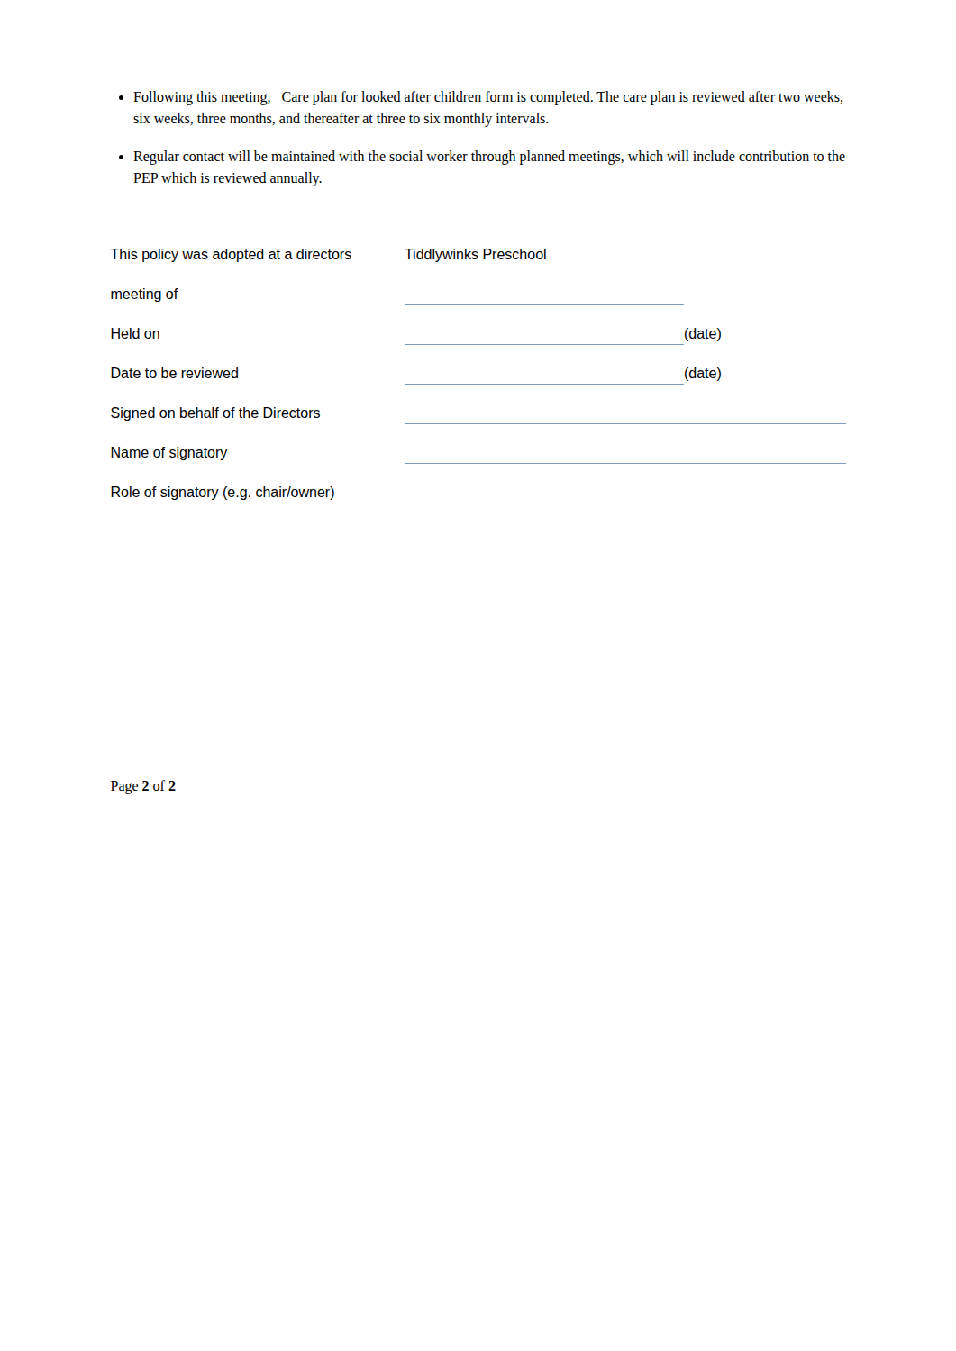Following this meeting, Care plan for looked after children form is completed. The care plan is reviewed after two weeks, six weeks, three months, and thereafter at three to six monthly intervals.
Regular contact will be maintained with the social worker through planned meetings, which will include contribution to the PEP which is reviewed annually.
| This policy was adopted at a directors | Tiddlywinks Preschool | |
| meeting of | | |
| Held on | | (date) |
| Date to be reviewed | | (date) |
| Signed on behalf of the Directors | |
| Name of signatory | |
| Role of signatory (e.g. chair/owner) | |
Page 2 of 2